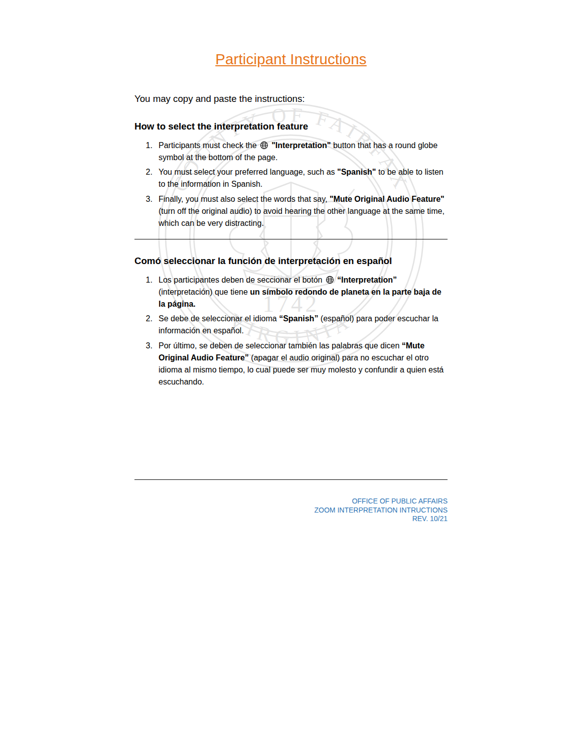COUNTY OF FAIRFAX VIRGINIA FARE FAC 1742
Participant Instructions
You may copy and paste the instructions:
How to select the interpretation feature
Participants must check the "Interpretation" button that has a round globe symbol at the bottom of the page.
You must select your preferred language, such as "Spanish" to be able to listen to the information in Spanish.
Finally, you must also select the words that say, "Mute Original Audio Feature" (turn off the original audio) to avoid hearing the other language at the same time, which can be very distracting.
Comó seleccionar la función de interpretación en español
Los participantes deben de seccionar el botón “Interpretation” (interpretación) que tiene un símbolo redondo de planeta en la parte baja de la página.
Se debe de seleccionar el idioma “Spanish” (español) para poder escuchar la información en español.
Por último, se deben de seleccionar también las palabras que dicen “Mute Original Audio Feature” (apagar el audio original) para no escuchar el otro idioma al mismo tiempo, lo cual puede ser muy molesto y confundir a quien está escuchando.
OFFICE OF PUBLIC AFFAIRS
ZOOM INTERPRETATION INTRUCTIONS
REV. 10/21